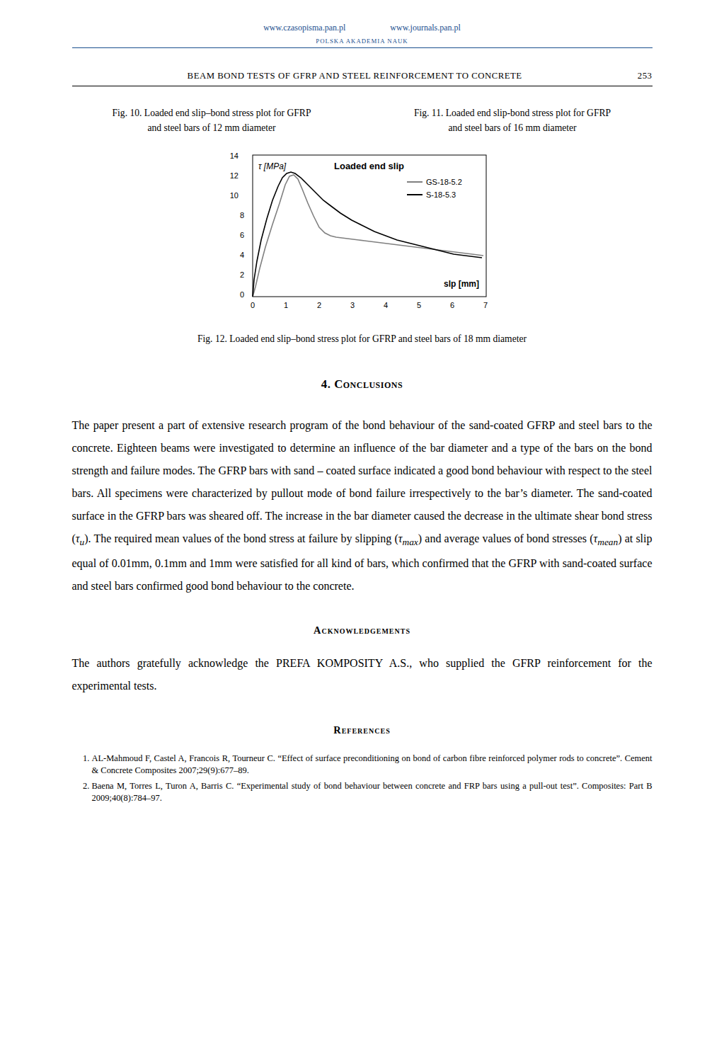www.czasopisma.pan.pl www.journals.pan.pl
POLSKA AKADEMIA NAUK
BEAM BOND TESTS OF GFRP AND STEEL REINFORCEMENT TO CONCRETE 253
Fig. 10. Loaded end slip–bond stress plot for GFRP
and steel bars of 12 mm diameter
Fig. 11. Loaded end slip-bond stress plot for GFRP
and steel bars of 16 mm diameter
14 12 10 8 6 4 2 0 0 1 2 3 4 5 6 7 τ [MPa] slp [mm] Loaded end slip GS-18-5.2 S-18-5.3
Fig. 12. Loaded end slip–bond stress plot for GFRP and steel bars of 18 mm diameter
4. Conclusions
The paper present a part of extensive research program of the bond behaviour of the sand-coated GFRP and steel bars to the concrete. Eighteen beams were investigated to determine an influence of the bar diameter and a type of the bars on the bond strength and failure modes. The GFRP bars with sand – coated surface indicated a good bond behaviour with respect to the steel bars. All specimens were characterized by pullout mode of bond failure irrespectively to the bar’s diameter. The sand-coated surface in the GFRP bars was sheared off. The increase in the bar diameter caused the decrease in the ultimate shear bond stress (τu). The required mean values of the bond stress at failure by slipping (τmax) and average values of bond stresses (τmean) at slip equal of 0.01mm, 0.1mm and 1mm were satisfied for all kind of bars, which confirmed that the GFRP with sand-coated surface and steel bars confirmed good bond behaviour to the concrete.
Acknowledgements
The authors gratefully acknowledge the PREFA KOMPOSITY A.S., who supplied the GFRP reinforcement for the experimental tests.
References
AL-Mahmoud F, Castel A, Francois R, Tourneur C. “Effect of surface preconditioning on bond of carbon fibre reinforced polymer rods to concrete”. Cement & Concrete Composites 2007;29(9):677–89.
Baena M, Torres L, Turon A, Barris C. “Experimental study of bond behaviour between concrete and FRP bars using a pull-out test”. Composites: Part B 2009;40(8):784–97.